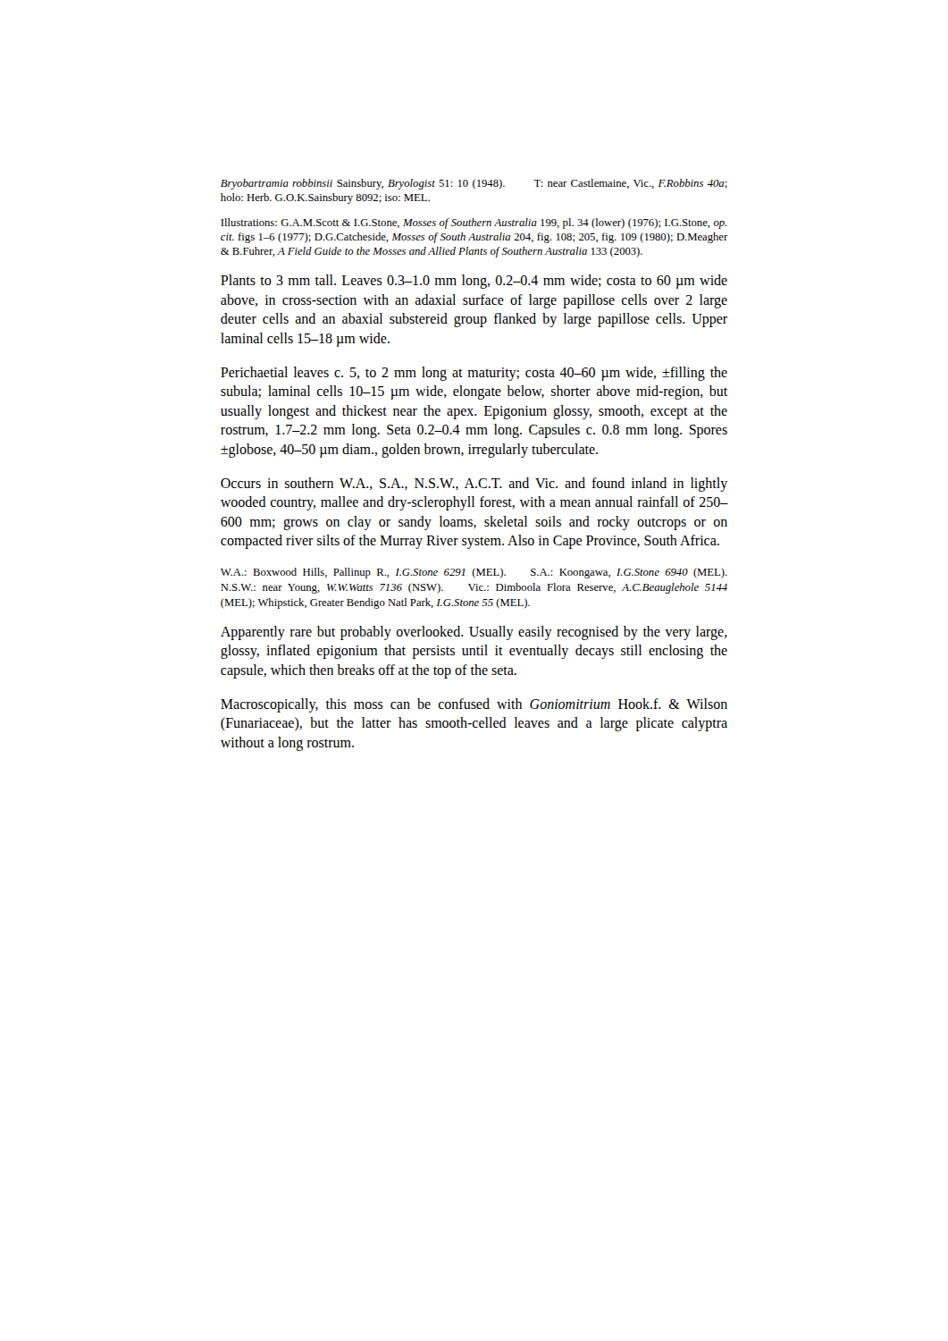Bryobartramia robbinsii Sainsbury, Bryologist 51: 10 (1948). T: near Castlemaine, Vic., F.Robbins 40a; holo: Herb. G.O.K.Sainsbury 8092; iso: MEL.
Illustrations: G.A.M.Scott & I.G.Stone, Mosses of Southern Australia 199, pl. 34 (lower) (1976); I.G.Stone, op. cit. figs 1–6 (1977); D.G.Catcheside, Mosses of South Australia 204, fig. 108; 205, fig. 109 (1980); D.Meagher & B.Fuhrer, A Field Guide to the Mosses and Allied Plants of Southern Australia 133 (2003).
Plants to 3 mm tall. Leaves 0.3–1.0 mm long, 0.2–0.4 mm wide; costa to 60 µm wide above, in cross-section with an adaxial surface of large papillose cells over 2 large deuter cells and an abaxial substereid group flanked by large papillose cells. Upper laminal cells 15–18 µm wide.
Perichaetial leaves c. 5, to 2 mm long at maturity; costa 40–60 µm wide, ±filling the subula; laminal cells 10–15 µm wide, elongate below, shorter above mid-region, but usually longest and thickest near the apex. Epigonium glossy, smooth, except at the rostrum, 1.7–2.2 mm long. Seta 0.2–0.4 mm long. Capsules c. 0.8 mm long. Spores ±globose, 40–50 µm diam., golden brown, irregularly tuberculate.
Occurs in southern W.A., S.A., N.S.W., A.C.T. and Vic. and found inland in lightly wooded country, mallee and dry-sclerophyll forest, with a mean annual rainfall of 250–600 mm; grows on clay or sandy loams, skeletal soils and rocky outcrops or on compacted river silts of the Murray River system. Also in Cape Province, South Africa.
W.A.: Boxwood Hills, Pallinup R., I.G.Stone 6291 (MEL). S.A.: Koongawa, I.G.Stone 6940 (MEL). N.S.W.: near Young, W.W.Watts 7136 (NSW). Vic.: Dimboola Flora Reserve, A.C.Beauglehole 5144 (MEL); Whipstick, Greater Bendigo Natl Park, I.G.Stone 55 (MEL).
Apparently rare but probably overlooked. Usually easily recognised by the very large, glossy, inflated epigonium that persists until it eventually decays still enclosing the capsule, which then breaks off at the top of the seta.
Macroscopically, this moss can be confused with Goniomitrium Hook.f. & Wilson (Funariaceae), but the latter has smooth-celled leaves and a large plicate calyptra without a long rostrum.